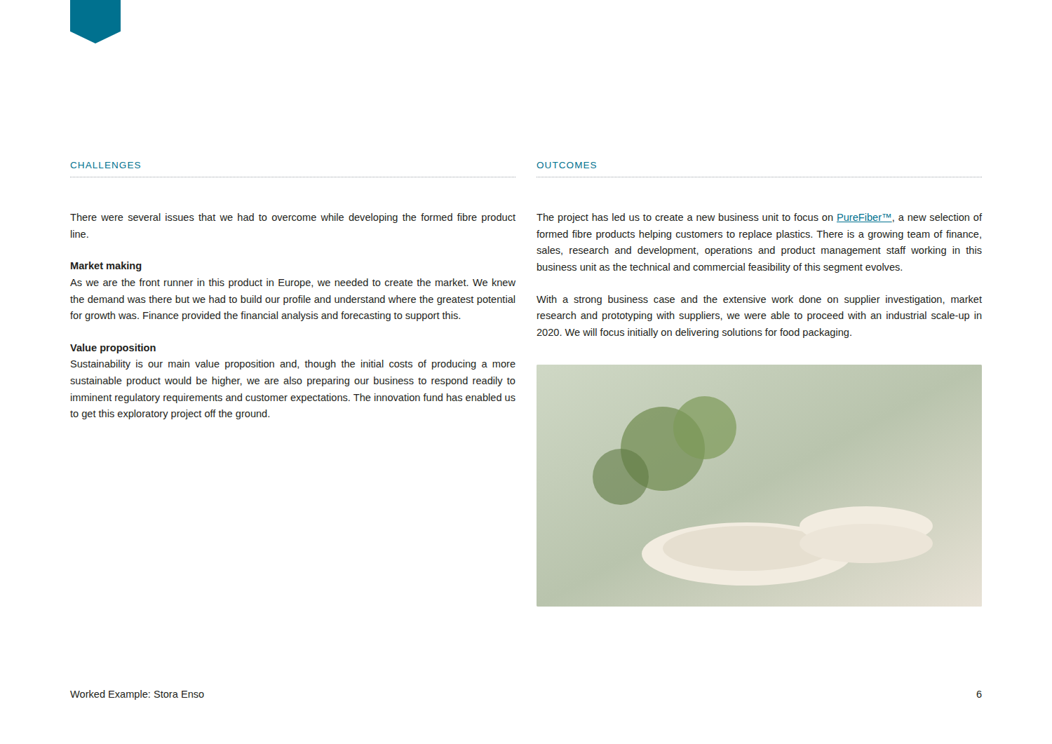CHALLENGES
There were several issues that we had to overcome while developing the formed fibre product line.
Market making
As we are the front runner in this product in Europe, we needed to create the market. We knew the demand was there but we had to build our profile and understand where the greatest potential for growth was. Finance provided the financial analysis and forecasting to support this.
Value proposition
Sustainability is our main value proposition and, though the initial costs of producing a more sustainable product would be higher, we are also preparing our business to respond readily to imminent regulatory requirements and customer expectations. The innovation fund has enabled us to get this exploratory project off the ground.
OUTCOMES
The project has led us to create a new business unit to focus on PureFiber™, a new selection of formed fibre products helping customers to replace plastics. There is a growing team of finance, sales, research and development, operations and product management staff working in this business unit as the technical and commercial feasibility of this segment evolves.
With a strong business case and the extensive work done on supplier investigation, market research and prototyping with suppliers, we were able to proceed with an industrial scale-up in 2020. We will focus initially on delivering solutions for food packaging.
Worked Example: Stora Enso 6